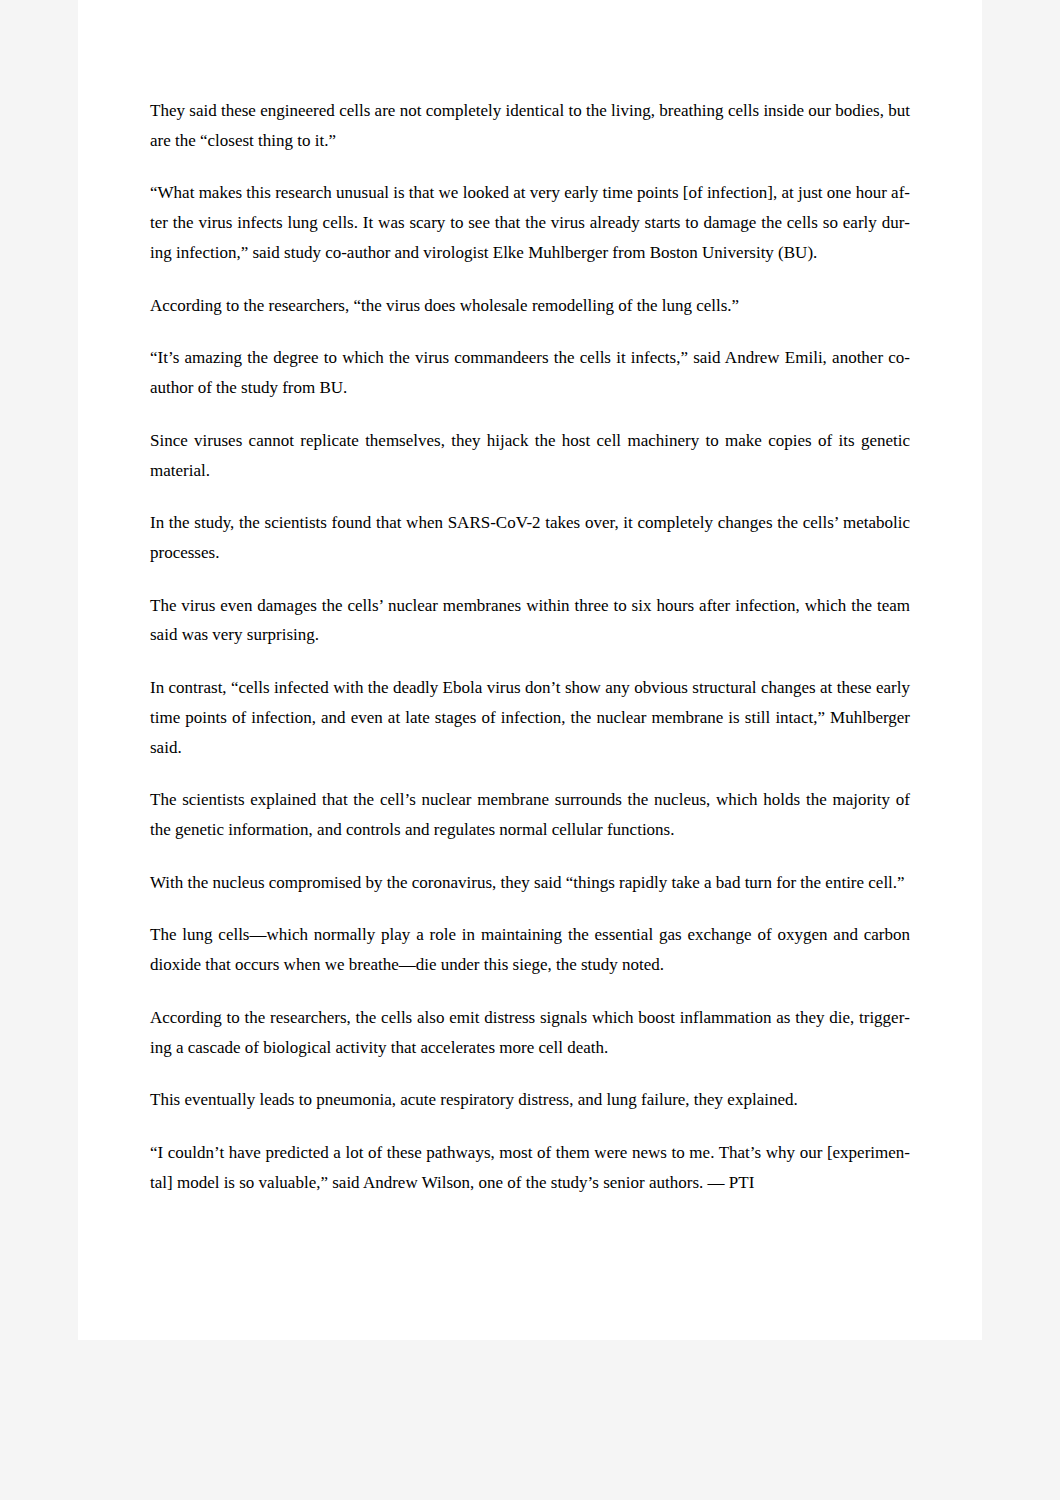They said these engineered cells are not completely identical to the living, breathing cells inside our bodies, but are the “closest thing to it.”
“What makes this research unusual is that we looked at very early time points [of infection], at just one hour after the virus infects lung cells. It was scary to see that the virus already starts to damage the cells so early during infection,” said study co-author and virologist Elke Muhlberger from Boston University (BU).
According to the researchers, “the virus does wholesale remodelling of the lung cells.”
“It’s amazing the degree to which the virus commandeers the cells it infects,” said Andrew Emili, another co-author of the study from BU.
Since viruses cannot replicate themselves, they hijack the host cell machinery to make copies of its genetic material.
In the study, the scientists found that when SARS-CoV-2 takes over, it completely changes the cells’ metabolic processes.
The virus even damages the cells’ nuclear membranes within three to six hours after infection, which the team said was very surprising.
In contrast, “cells infected with the deadly Ebola virus don’t show any obvious structural changes at these early time points of infection, and even at late stages of infection, the nuclear membrane is still intact,” Muhlberger said.
The scientists explained that the cell’s nuclear membrane surrounds the nucleus, which holds the majority of the genetic information, and controls and regulates normal cellular functions.
With the nucleus compromised by the coronavirus, they said “things rapidly take a bad turn for the entire cell.”
The lung cells—which normally play a role in maintaining the essential gas exchange of oxygen and carbon dioxide that occurs when we breathe—die under this siege, the study noted.
According to the researchers, the cells also emit distress signals which boost inflammation as they die, triggering a cascade of biological activity that accelerates more cell death.
This eventually leads to pneumonia, acute respiratory distress, and lung failure, they explained.
“I couldn’t have predicted a lot of these pathways, most of them were news to me. That’s why our [experimental] model is so valuable,” said Andrew Wilson, one of the study’s senior authors. — PTI